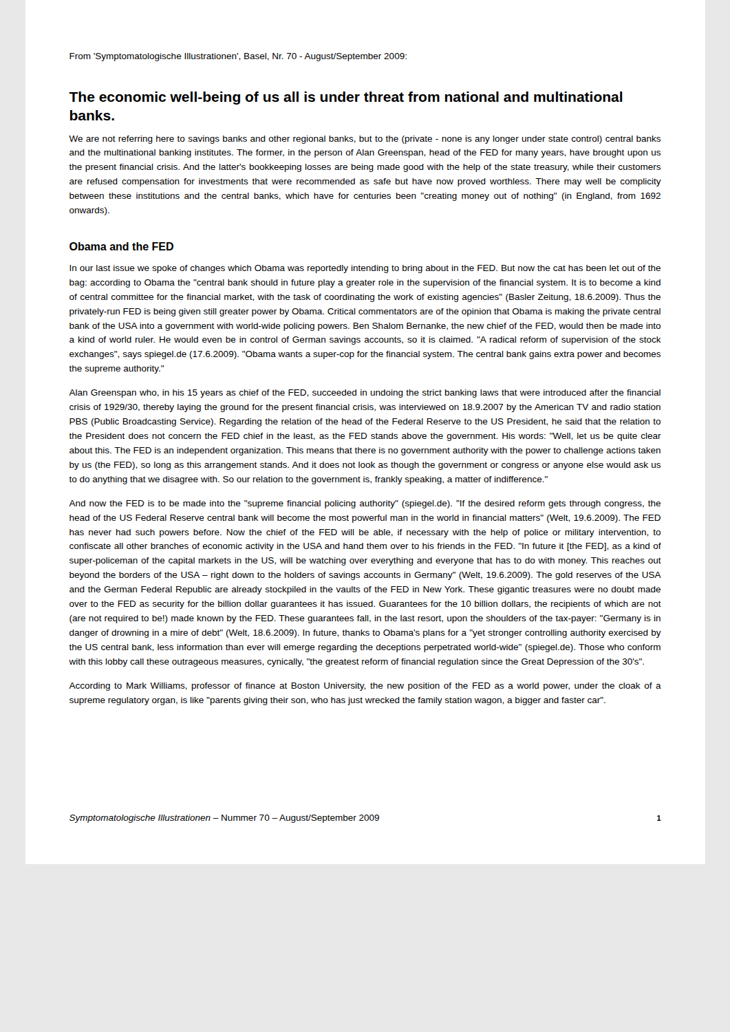From 'Symptomatologische Illustrationen', Basel, Nr. 70 - August/September 2009:
The economic well-being of us all is under threat from national and multinational banks.
We are not referring here to savings banks and other regional banks, but to the (private - none is any longer under state control) central banks and the multinational banking institutes. The former, in the person of Alan Greenspan, head of the FED for many years, have brought upon us the present financial crisis. And the latter's bookkeeping losses are being made good with the help of the state treasury, while their customers are refused compensation for investments that were recommended as safe but have now proved worthless. There may well be complicity between these institutions and the central banks, which have for centuries been "creating money out of nothing" (in England, from 1692 onwards).
Obama and the FED
In our last issue we spoke of changes which Obama was reportedly intending to bring about in the FED. But now the cat has been let out of the bag: according to Obama the "central bank should in future play a greater role in the supervision of the financial system. It is to become a kind of central committee for the financial market, with the task of coordinating the work of existing agencies" (Basler Zeitung, 18.6.2009). Thus the privately-run FED is being given still greater power by Obama. Critical commentators are of the opinion that Obama is making the private central bank of the USA into a government with world-wide policing powers. Ben Shalom Bernanke, the new chief of the FED, would then be made into a kind of world ruler. He would even be in control of German savings accounts, so it is claimed. "A radical reform of supervision of the stock exchanges", says spiegel.de (17.6.2009). "Obama wants a super-cop for the financial system. The central bank gains extra power and becomes the supreme authority."
Alan Greenspan who, in his 15 years as chief of the FED, succeeded in undoing the strict banking laws that were introduced after the financial crisis of 1929/30, thereby laying the ground for the present financial crisis, was interviewed on 18.9.2007 by the American TV and radio station PBS (Public Broadcasting Service). Regarding the relation of the head of the Federal Reserve to the US President, he said that the relation to the President does not concern the FED chief in the least, as the FED stands above the government. His words: "Well, let us be quite clear about this. The FED is an independent organization. This means that there is no government authority with the power to challenge actions taken by us (the FED), so long as this arrangement stands. And it does not look as though the government or congress or anyone else would ask us to do anything that we disagree with. So our relation to the government is, frankly speaking, a matter of indifference."
And now the FED is to be made into the "supreme financial policing authority" (spiegel.de). "If the desired reform gets through congress, the head of the US Federal Reserve central bank will become the most powerful man in the world in financial matters" (Welt, 19.6.2009). The FED has never had such powers before. Now the chief of the FED will be able, if necessary with the help of police or military intervention, to confiscate all other branches of economic activity in the USA and hand them over to his friends in the FED. "In future it [the FED], as a kind of super-policeman of the capital markets in the US, will be watching over everything and everyone that has to do with money. This reaches out beyond the borders of the USA – right down to the holders of savings accounts in Germany" (Welt, 19.6.2009). The gold reserves of the USA and the German Federal Republic are already stockpiled in the vaults of the FED in New York. These gigantic treasures were no doubt made over to the FED as security for the billion dollar guarantees it has issued. Guarantees for the 10 billion dollars, the recipients of which are not (are not required to be!) made known by the FED. These guarantees fall, in the last resort, upon the shoulders of the tax-payer: "Germany is in danger of drowning in a mire of debt" (Welt, 18.6.2009). In future, thanks to Obama's plans for a "yet stronger controlling authority exercised by the US central bank, less information than ever will emerge regarding the deceptions perpetrated world-wide" (spiegel.de). Those who conform with this lobby call these outrageous measures, cynically, "the greatest reform of financial regulation since the Great Depression of the 30's".
According to Mark Williams, professor of finance at Boston University, the new position of the FED as a world power, under the cloak of a supreme regulatory organ, is like "parents giving their son, who has just wrecked the family station wagon, a bigger and faster car".
Symptomatologische Illustrationen – Nummer 70 – August/September 2009 1